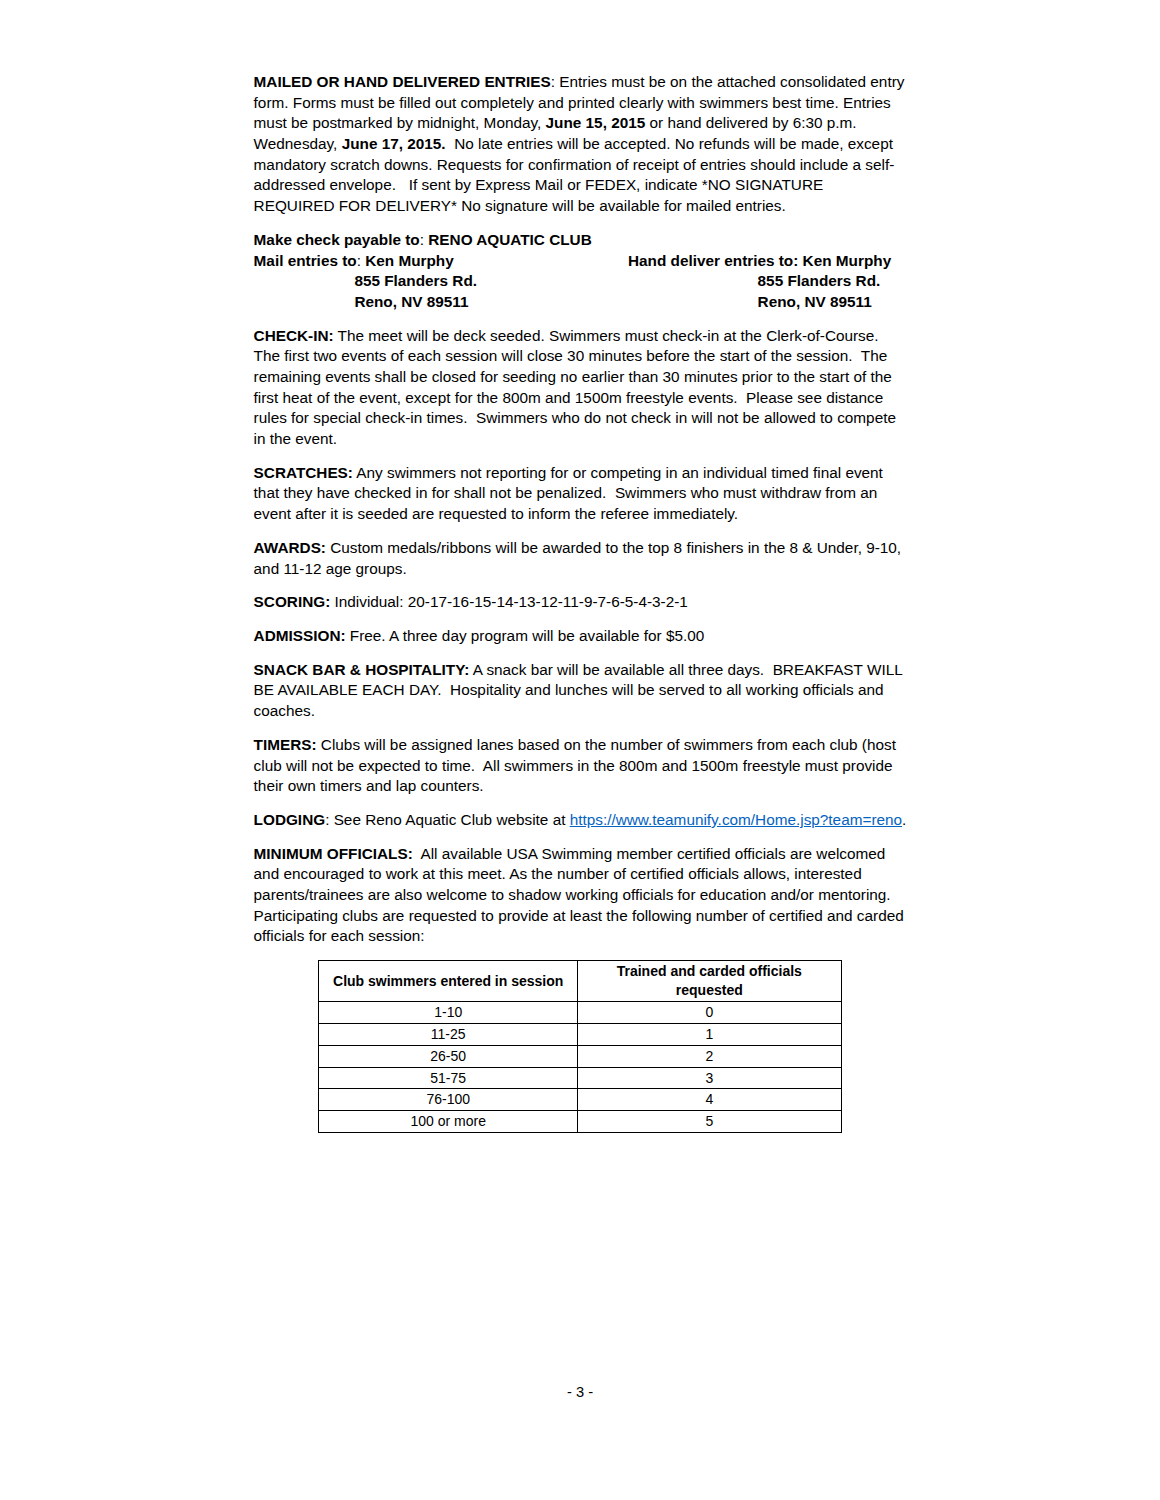MAILED OR HAND DELIVERED ENTRIES: Entries must be on the attached consolidated entry form. Forms must be filled out completely and printed clearly with swimmers best time. Entries must be postmarked by midnight, Monday, June 15, 2015 or hand delivered by 6:30 p.m. Wednesday, June 17, 2015. No late entries will be accepted. No refunds will be made, except mandatory scratch downs. Requests for confirmation of receipt of entries should include a self-addressed envelope. If sent by Express Mail or FEDEX, indicate *NO SIGNATURE REQUIRED FOR DELIVERY* No signature will be available for mailed entries.
Make check payable to: RENO AQUATIC CLUB
| Mail entries to : Ken Murphy | Hand deliver entries to: Ken Murphy |
| 855 Flanders Rd. | 855 Flanders Rd. |
| Reno, NV 89511 | Reno, NV 89511 |
CHECK-IN: The meet will be deck seeded. Swimmers must check-in at the Clerk-of-Course. The first two events of each session will close 30 minutes before the start of the session. The remaining events shall be closed for seeding no earlier than 30 minutes prior to the start of the first heat of the event, except for the 800m and 1500m freestyle events. Please see distance rules for special check-in times. Swimmers who do not check in will not be allowed to compete in the event.
SCRATCHES: Any swimmers not reporting for or competing in an individual timed final event that they have checked in for shall not be penalized. Swimmers who must withdraw from an event after it is seeded are requested to inform the referee immediately.
AWARDS: Custom medals/ribbons will be awarded to the top 8 finishers in the 8 & Under, 9-10, and 11-12 age groups.
SCORING: Individual: 20-17-16-15-14-13-12-11-9-7-6-5-4-3-2-1
ADMISSION: Free. A three day program will be available for $5.00
SNACK BAR & HOSPITALITY: A snack bar will be available all three days. BREAKFAST WILL BE AVAILABLE EACH DAY. Hospitality and lunches will be served to all working officials and coaches.
TIMERS: Clubs will be assigned lanes based on the number of swimmers from each club (host club will not be expected to time. All swimmers in the 800m and 1500m freestyle must provide their own timers and lap counters.
LODGING: See Reno Aquatic Club website at https://www.teamunify.com/Home.jsp?team=reno.
MINIMUM OFFICIALS: All available USA Swimming member certified officials are welcomed and encouraged to work at this meet. As the number of certified officials allows, interested parents/trainees are also welcome to shadow working officials for education and/or mentoring. Participating clubs are requested to provide at least the following number of certified and carded officials for each session:
| Club swimmers entered in session | Trained and carded officials requested |
| --- | --- |
| 1-10 | 0 |
| 11-25 | 1 |
| 26-50 | 2 |
| 51-75 | 3 |
| 76-100 | 4 |
| 100 or more | 5 |
- 3 -